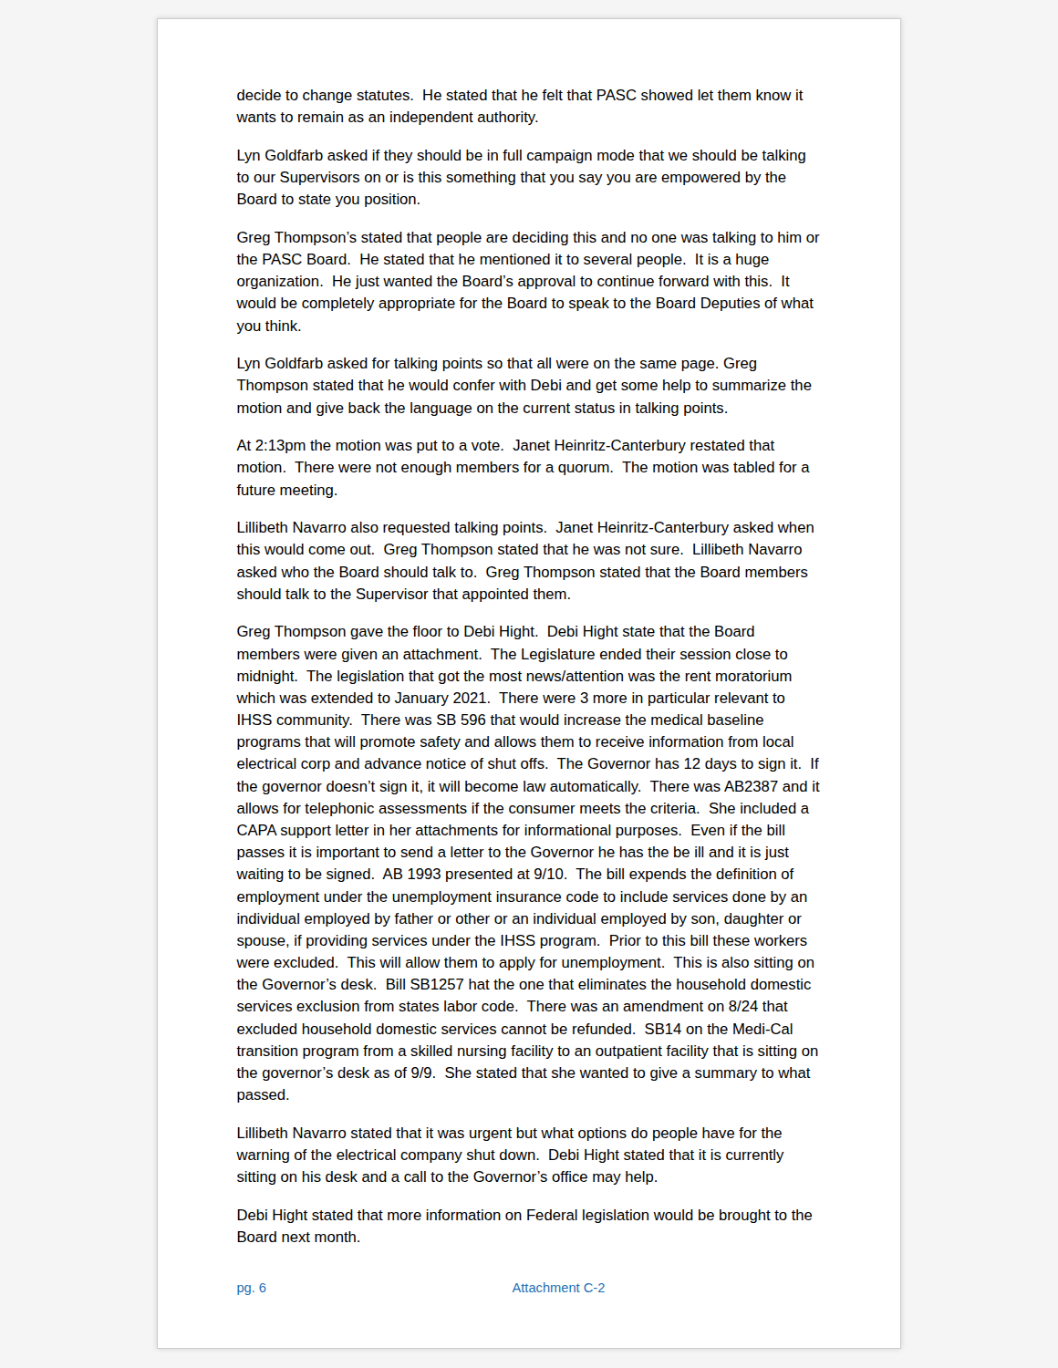decide to change statutes. He stated that he felt that PASC showed let them know it wants to remain as an independent authority.
Lyn Goldfarb asked if they should be in full campaign mode that we should be talking to our Supervisors on or is this something that you say you are empowered by the Board to state you position.
Greg Thompson’s stated that people are deciding this and no one was talking to him or the PASC Board. He stated that he mentioned it to several people. It is a huge organization. He just wanted the Board’s approval to continue forward with this. It would be completely appropriate for the Board to speak to the Board Deputies of what you think.
Lyn Goldfarb asked for talking points so that all were on the same page. Greg Thompson stated that he would confer with Debi and get some help to summarize the motion and give back the language on the current status in talking points.
At 2:13pm the motion was put to a vote. Janet Heinritz-Canterbury restated that motion. There were not enough members for a quorum. The motion was tabled for a future meeting.
Lillibeth Navarro also requested talking points. Janet Heinritz-Canterbury asked when this would come out. Greg Thompson stated that he was not sure. Lillibeth Navarro asked who the Board should talk to. Greg Thompson stated that the Board members should talk to the Supervisor that appointed them.
Greg Thompson gave the floor to Debi Hight. Debi Hight state that the Board members were given an attachment. The Legislature ended their session close to midnight. The legislation that got the most news/attention was the rent moratorium which was extended to January 2021. There were 3 more in particular relevant to IHSS community. There was SB 596 that would increase the medical baseline programs that will promote safety and allows them to receive information from local electrical corp and advance notice of shut offs. The Governor has 12 days to sign it. If the governor doesn’t sign it, it will become law automatically. There was AB2387 and it allows for telephonic assessments if the consumer meets the criteria. She included a CAPA support letter in her attachments for informational purposes. Even if the bill passes it is important to send a letter to the Governor he has the be ill and it is just waiting to be signed. AB 1993 presented at 9/10. The bill expends the definition of employment under the unemployment insurance code to include services done by an individual employed by father or other or an individual employed by son, daughter or spouse, if providing services under the IHSS program. Prior to this bill these workers were excluded. This will allow them to apply for unemployment. This is also sitting on the Governor’s desk. Bill SB1257 hat the one that eliminates the household domestic services exclusion from states labor code. There was an amendment on 8/24 that excluded household domestic services cannot be refunded. SB14 on the Medi-Cal transition program from a skilled nursing facility to an outpatient facility that is sitting on the governor’s desk as of 9/9. She stated that she wanted to give a summary to what passed.
Lillibeth Navarro stated that it was urgent but what options do people have for the warning of the electrical company shut down. Debi Hight stated that it is currently sitting on his desk and a call to the Governor’s office may help.
Debi Hight stated that more information on Federal legislation would be brought to the Board next month.
pg. 6 Attachment C-2